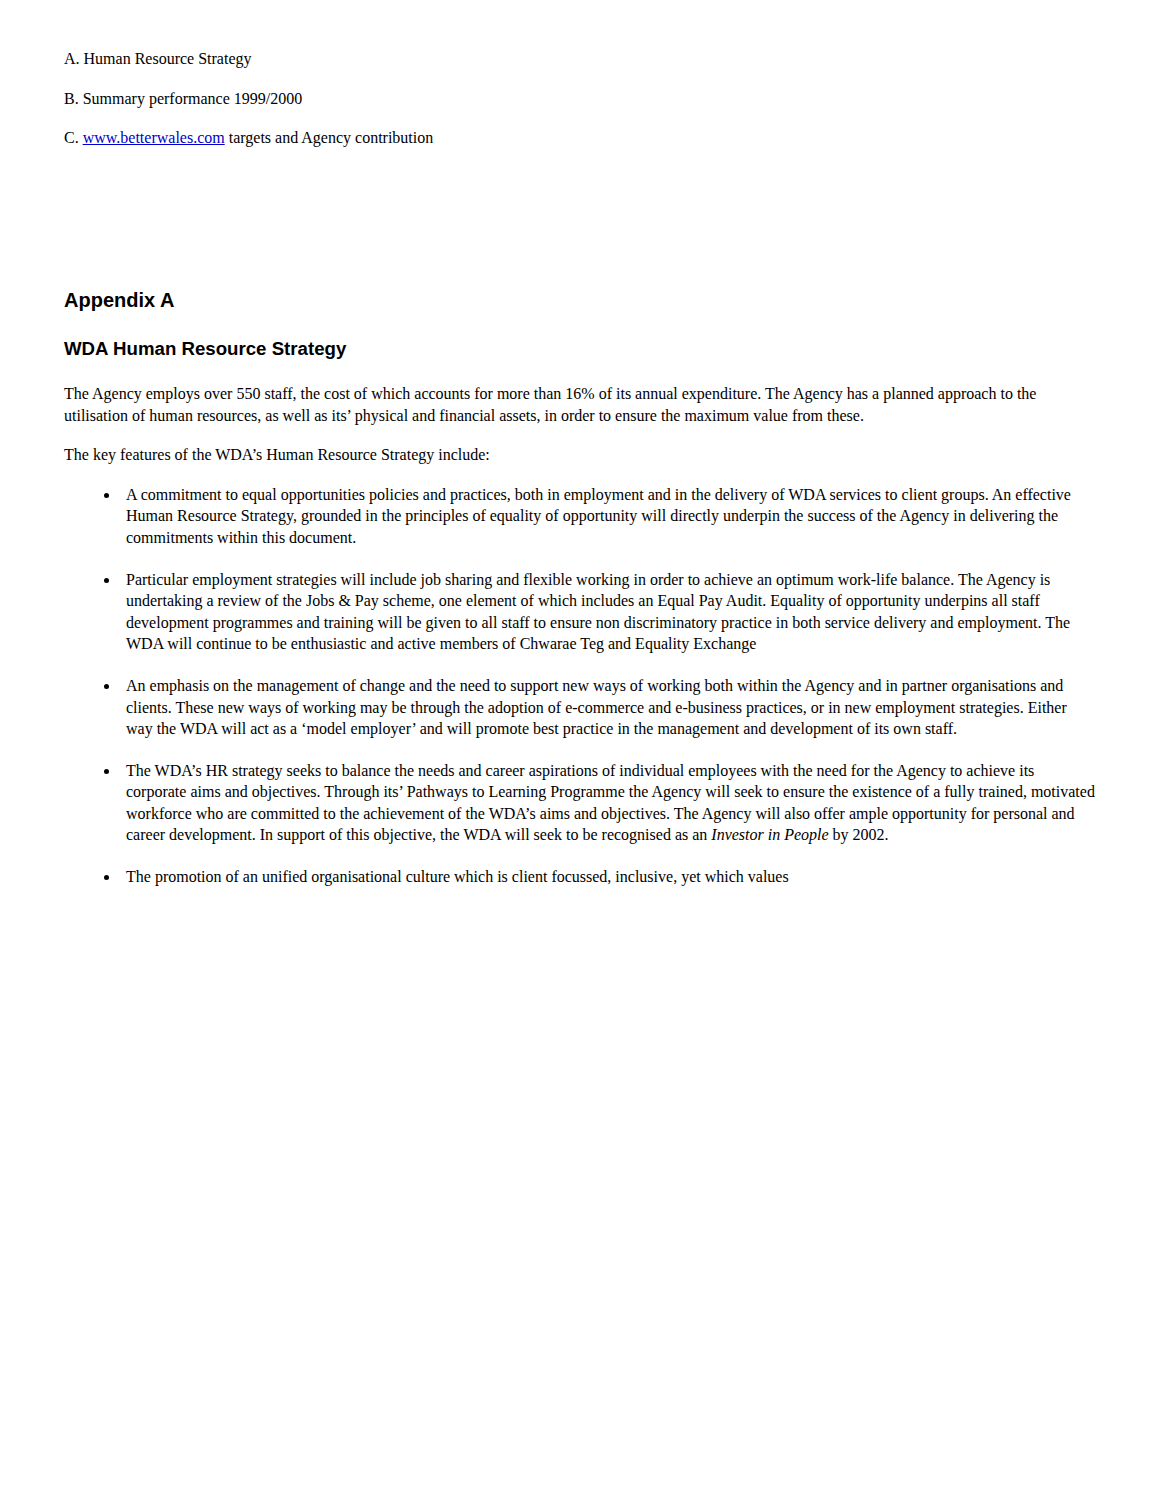A. Human Resource Strategy
B. Summary performance 1999/2000
C. www.betterwales.com targets and Agency contribution
Appendix A
WDA Human Resource Strategy
The Agency employs over 550 staff, the cost of which accounts for more than 16% of its annual expenditure. The Agency has a planned approach to the utilisation of human resources, as well as its’ physical and financial assets, in order to ensure the maximum value from these.
The key features of the WDA’s Human Resource Strategy include:
A commitment to equal opportunities policies and practices, both in employment and in the delivery of WDA services to client groups. An effective Human Resource Strategy, grounded in the principles of equality of opportunity will directly underpin the success of the Agency in delivering the commitments within this document.
Particular employment strategies will include job sharing and flexible working in order to achieve an optimum work-life balance. The Agency is undertaking a review of the Jobs & Pay scheme, one element of which includes an Equal Pay Audit. Equality of opportunity underpins all staff development programmes and training will be given to all staff to ensure non discriminatory practice in both service delivery and employment. The WDA will continue to be enthusiastic and active members of Chwarae Teg and Equality Exchange
An emphasis on the management of change and the need to support new ways of working both within the Agency and in partner organisations and clients. These new ways of working may be through the adoption of e-commerce and e-business practices, or in new employment strategies. Either way the WDA will act as a ‘model employer’ and will promote best practice in the management and development of its own staff.
The WDA’s HR strategy seeks to balance the needs and career aspirations of individual employees with the need for the Agency to achieve its corporate aims and objectives. Through its’ Pathways to Learning Programme the Agency will seek to ensure the existence of a fully trained, motivated workforce who are committed to the achievement of the WDA’s aims and objectives. The Agency will also offer ample opportunity for personal and career development. In support of this objective, the WDA will seek to be recognised as an Investor in People by 2002.
The promotion of an unified organisational culture which is client focussed, inclusive, yet which values